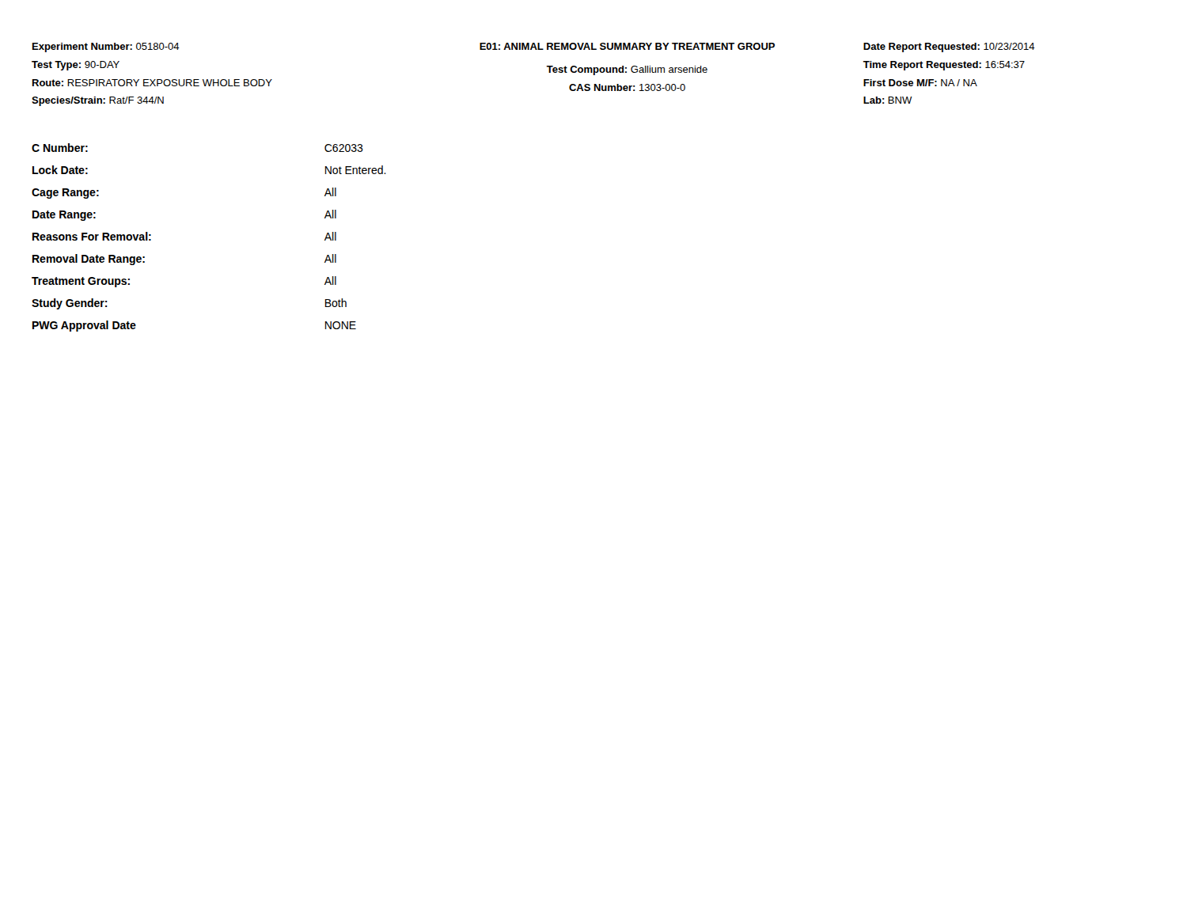Experiment Number: 05180-04
Test Type: 90-DAY
Route: RESPIRATORY EXPOSURE WHOLE BODY
Species/Strain: Rat/F 344/N
E01: ANIMAL REMOVAL SUMMARY BY TREATMENT GROUP
Test Compound: Gallium arsenide
CAS Number: 1303-00-0
Date Report Requested: 10/23/2014
Time Report Requested: 16:54:37
First Dose M/F: NA / NA
Lab: BNW
| C Number: | C62033 |
| Lock Date: | Not Entered. |
| Cage Range: | All |
| Date Range: | All |
| Reasons For Removal: | All |
| Removal Date Range: | All |
| Treatment Groups: | All |
| Study Gender: | Both |
| PWG Approval Date | NONE |